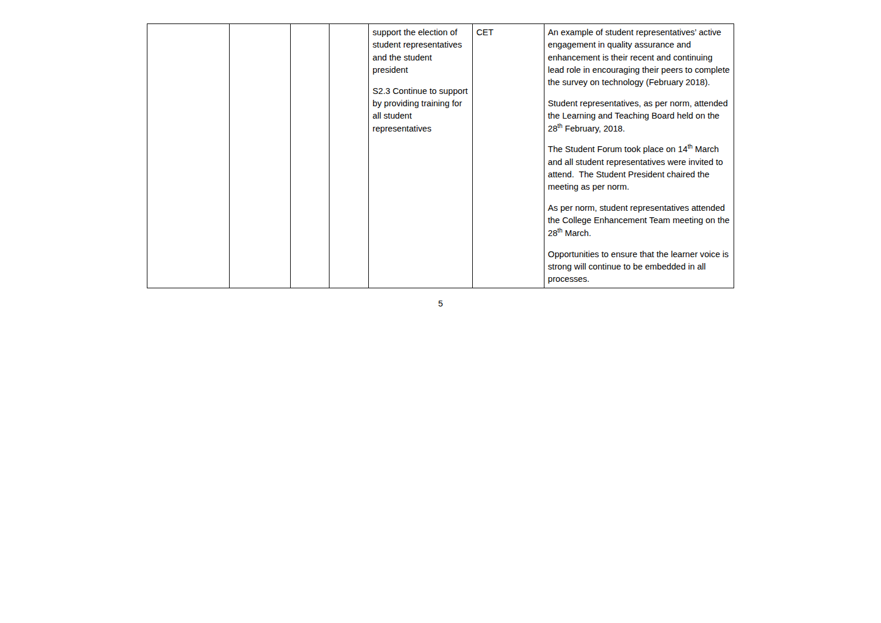| | | | | support the election of student representatives and the student president S2.3 Continue to support by providing training for all student representatives | CET | An example of student representatives’ active engagement in quality assurance and enhancement is their recent and continuing lead role in encouraging their peers to complete the survey on technology (February 2018). Student representatives, as per norm, attended the Learning and Teaching Board held on the 28 th February, 2018. The Student Forum took place on 14 th March and all student representatives were invited to attend. The Student President chaired the meeting as per norm. As per norm, student representatives attended the College Enhancement Team meeting on the 28 th March. Opportunities to ensure that the learner voice is strong will continue to be embedded in all processes. |
5